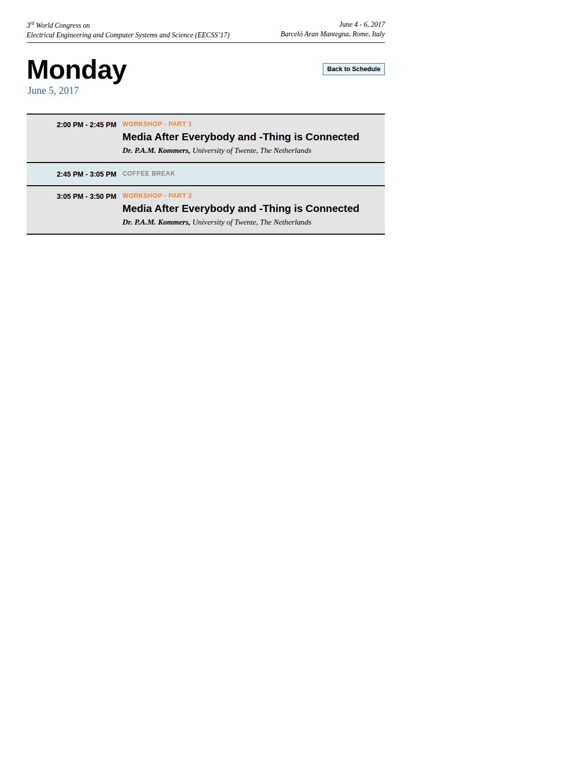3rd World Congress on
Electrical Engineering and Computer Systems and Science (EECSS’17)
June 4 - 6, 2017
Barceló Aran Mantegna, Rome, Italy
Monday
June 5, 2017
Back to Schedule
| 2:00 PM - 2:45 PM | WORKSHOP - PART 1 Media After Everybody and -Thing is Connected Dr. P.A.M. Kommers, University of Twente, The Netherlands |
| 2:45 PM - 3:05 PM | COFFEE BREAK |
| 3:05 PM - 3:50 PM | WORKSHOP - PART 2 Media After Everybody and -Thing is Connected Dr. P.A.M. Kommers, University of Twente, The Netherlands |